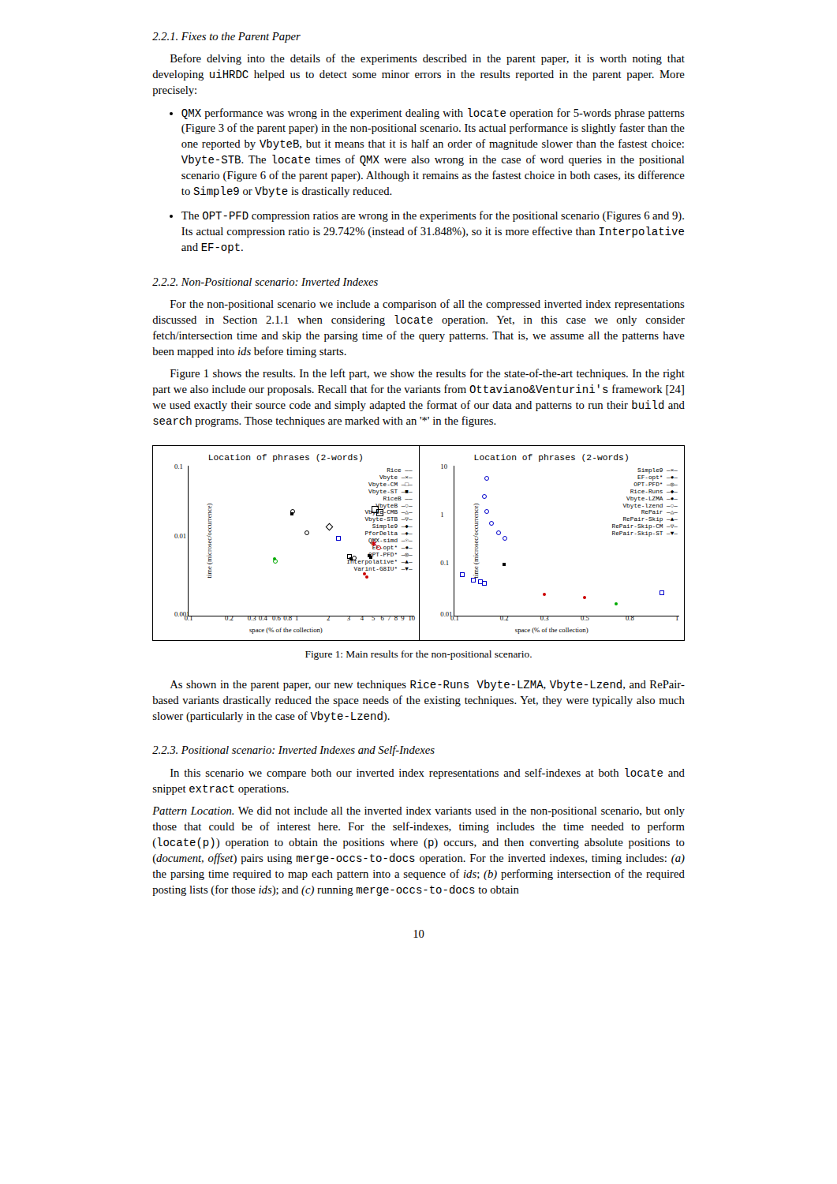2.2.1. Fixes to the Parent Paper
Before delving into the details of the experiments described in the parent paper, it is worth noting that developing uiHRDC helped us to detect some minor errors in the results reported in the parent paper. More precisely:
QMX performance was wrong in the experiment dealing with locate operation for 5-words phrase patterns (Figure 3 of the parent paper) in the non-positional scenario. Its actual performance is slightly faster than the one reported by VbyteB, but it means that it is half an order of magnitude slower than the fastest choice: Vbyte-STB. The locate times of QMX were also wrong in the case of word queries in the positional scenario (Figure 6 of the parent paper). Although it remains as the fastest choice in both cases, its difference to Simple9 or Vbyte is drastically reduced.
The OPT-PFD compression ratios are wrong in the experiments for the positional scenario (Figures 6 and 9). Its actual compression ratio is 29.742% (instead of 31.848%), so it is more effective than Interpolative and EF-opt.
2.2.2. Non-Positional scenario: Inverted Indexes
For the non-positional scenario we include a comparison of all the compressed inverted index representations discussed in Section 2.1.1 when considering locate operation. Yet, in this case we only consider fetch/intersection time and skip the parsing time of the query patterns. That is, we assume all the patterns have been mapped into ids before timing starts.
Figure 1 shows the results. In the left part, we show the results for the state-of-the-art techniques. In the right part we also include our proposals. Recall that for the variants from Ottaviano&Venturini's framework [24] we used exactly their source code and simply adapted the format of our data and patterns to run their build and search programs. Those techniques are marked with an '*' in the figures.
Location of phrases (2-words)
time (microsec/occurrence) 0.1 0.01 0.001 0.1 0.2 0.3 0.4 0.6 0.8 1 2 3 4 5 6 7 8 9 10
Rice ——
Vbyte —×—
Vbyte-CM —□—
Vbyte-ST —■—
RiceB ——
VbyteB —○—
Vbyte-CMB —△—
Vbyte-STB —▽—
Simple9 —◆—
PforDelta —◈—
QMX-simd —☉—
EF-opt* —●—
OPT-PFD* —◎—
Interpolative* —▲—
Varint-G8IU* —▼—
✱
space (% of the collection)
Location of phrases (2-words)
time (microsec/occurrence) 10 1 0.1 0.01 0.1 0.2 0.3 0.5 0.8 1
Simple9 —×—
EF-opt* —●—
OPT-PFD* —◎—
Rice-Runs —◆—
Vbyte-LZMA —●—
Vbyte-lzend —○—
RePair —△—
RePair-Skip —▲—
RePair-Skip-CM —▽—
RePair-Skip-ST —▼—
space (% of the collection)
Figure 1: Main results for the non-positional scenario.
As shown in the parent paper, our new techniques Rice-Runs Vbyte-LZMA, Vbyte-Lzend, and RePair-based variants drastically reduced the space needs of the existing techniques. Yet, they were typically also much slower (particularly in the case of Vbyte-Lzend).
2.2.3. Positional scenario: Inverted Indexes and Self-Indexes
In this scenario we compare both our inverted index representations and self-indexes at both locate and snippet extract operations.
Pattern Location. We did not include all the inverted index variants used in the non-positional scenario, but only those that could be of interest here. For the self-indexes, timing includes the time needed to perform (locate(p)) operation to obtain the positions where (p) occurs, and then converting absolute positions to (document, offset) pairs using merge-occs-to-docs operation. For the inverted indexes, timing includes: (a) the parsing time required to map each pattern into a sequence of ids; (b) performing intersection of the required posting lists (for those ids); and (c) running merge-occs-to-docs to obtain
10